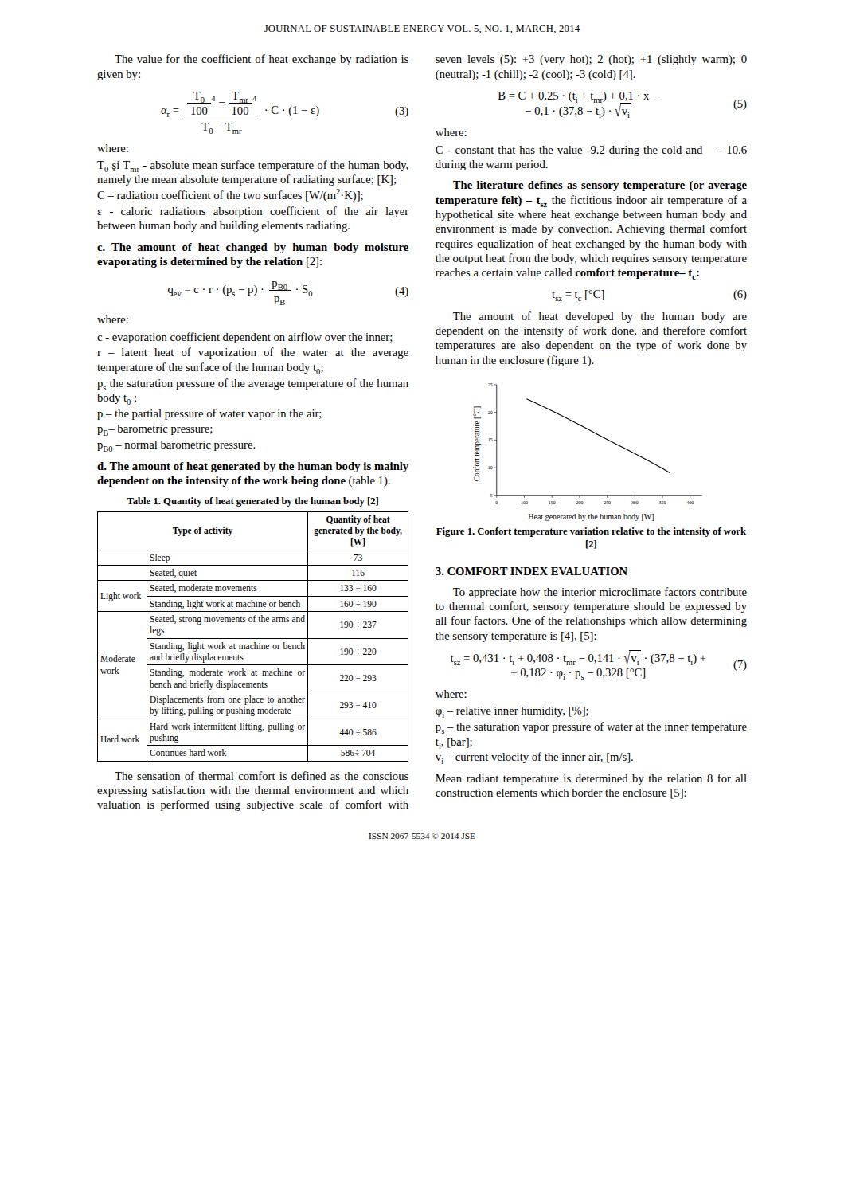JOURNAL OF SUSTAINABLE ENERGY VOL. 5, NO. 1, MARCH, 2014
The value for the coefficient of heat exchange by radiation is given by:
| α r = T 0 100 4 − T mr 100 4 T 0 − T mr · C · (1 − ε) | (3) |
where:
T0 şi Tmr - absolute mean surface temperature of the human body, namely the mean absolute temperature of radiating surface; [K];
C – radiation coefficient of the two surfaces [W/(m2·K)];
ε - caloric radiations absorption coefficient of the air layer between human body and building elements radiating.
c. The amount of heat changed by human body moisture evaporating is determined by the relation [2]:
| q ev = c · r · (p s − p) · p B0 p B · S 0 | (4) |
where:
c - evaporation coefficient dependent on airflow over the inner;
r – latent heat of vaporization of the water at the average temperature of the surface of the human body t0;
ps the saturation pressure of the average temperature of the human body t0 ;
p – the partial pressure of water vapor in the air;
pB– barometric pressure;
pB0 – normal barometric pressure.
d. The amount of heat generated by the human body is mainly dependent on the intensity of the work being done (table 1).
Table 1. Quantity of heat generated by the human body [2]
| Type of activity | Quantity of heat generated by the body, [W] |
| --- | --- |
| | Sleep | 73 |
| | Seated, quiet | 116 |
| Light work | Seated, moderate movements | 133 ÷ 160 |
| Standing, light work at machine or bench | 160 ÷ 190 |
| Moderate work | Seated, strong movements of the arms and legs | 190 ÷ 237 |
| Standing, light work at machine or bench and briefly displacements | 190 ÷ 220 |
| Standing, moderate work at machine or bench and briefly displacements | 220 ÷ 293 |
| Displacements from one place to another by lifting, pulling or pushing moderate | 293 ÷ 410 |
| Hard work | Hard work intermittent lifting, pulling or pushing | 440 ÷ 586 |
| Continues hard work | 586÷ 704 |
The sensation of thermal comfort is defined as the conscious expressing satisfaction with the thermal environment and which valuation is performed using subjective scale of comfort with seven levels (5): +3 (very hot); 2 (hot); +1 (slightly warm); 0 (neutral); -1 (chill); -2 (cool); -3 (cold) [4].
| B = C + 0,25 · (t i + t mr ) + 0,1 · x − − 0,1 · (37,8 − t i ) · √ v i | (5) |
where:
C - constant that has the value -9.2 during the cold and - 10.6 during the warm period.
The literature defines as sensory temperature (or average temperature felt) – tsz the fictitious indoor air temperature of a hypothetical site where heat exchange between human body and environment is made by convection. Achieving thermal comfort requires equalization of heat exchanged by the human body with the output heat from the body, which requires sensory temperature reaches a certain value called comfort temperature– tc:
| t sz = t c [°C] | (6) |
The amount of heat developed by the human body are dependent on the intensity of work done, and therefore comfort temperatures are also dependent on the type of work done by human in the enclosure (figure 1).
Confort temperature [°C]
25 20 15 10 5 0 100 150 200 250 300 350 400
Heat generated by the human body [W]
Figure 1. Confort temperature variation relative to the intensity of work [2]
3. COMFORT INDEX EVALUATION
To appreciate how the interior microclimate factors contribute to thermal comfort, sensory temperature should be expressed by all four factors. One of the relationships which allow determining the sensory temperature is [4], [5]:
| t sz = 0,431 · t i + 0,408 · t mr − 0,141 · √ v i · (37,8 − t i ) + + 0,182 · φ i · p s − 0,328 [°C] | (7) |
where:
φi – relative inner humidity, [%];
ps – the saturation vapor pressure of water at the inner temperature ti, [bar];
vi – current velocity of the inner air, [m/s].
Mean radiant temperature is determined by the relation 8 for all construction elements which border the enclosure [5]:
ISSN 2067-5534 © 2014 JSE